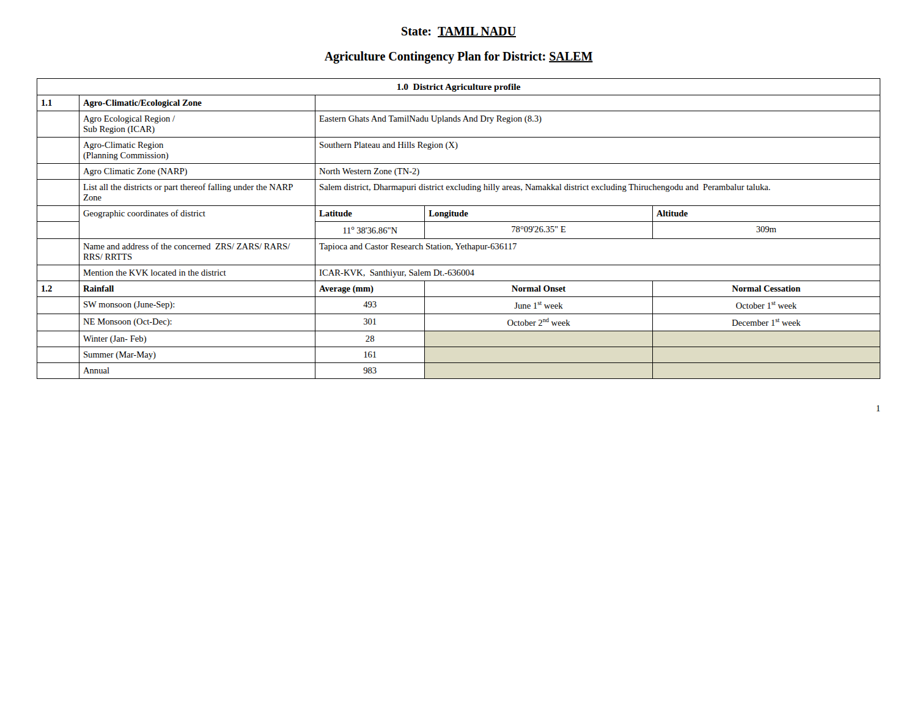State: TAMIL NADU
Agriculture Contingency Plan for District: SALEM
| 1.0 District Agriculture profile |
| 1.1 | Agro-Climatic/Ecological Zone | |
| | Agro Ecological Region / Sub Region (ICAR) | Eastern Ghats And TamilNadu Uplands And Dry Region (8.3) |
| | Agro-Climatic Region (Planning Commission) | Southern Plateau and Hills Region (X) |
| | Agro Climatic Zone (NARP) | North Western Zone (TN-2) |
| | List all the districts or part thereof falling under the NARP Zone | Salem district, Dharmapuri district excluding hilly areas, Namakkal district excluding Thiruchengodu and Perambalur taluka. |
| | Geographic coordinates of district | Latitude | Longitude | Altitude |
| | 11 o 38'36.86"N | 78°09'26.35" E | 309m |
| | Name and address of the concerned ZRS/ ZARS/ RARS/ RRS/ RRTTS | Tapioca and Castor Research Station, Yethapur-636117 |
| | Mention the KVK located in the district | ICAR-KVK, Santhiyur, Salem Dt.-636004 |
| 1.2 | Rainfall | Average (mm) | Normal Onset | Normal Cessation |
| | SW monsoon (June-Sep): | 493 | June 1 st week | October 1 st week |
| | NE Monsoon (Oct-Dec): | 301 | October 2 nd week | December 1 st week |
| | Winter (Jan- Feb) | 28 | | |
| | Summer (Mar-May) | 161 | | |
| | Annual | 983 | | |
1